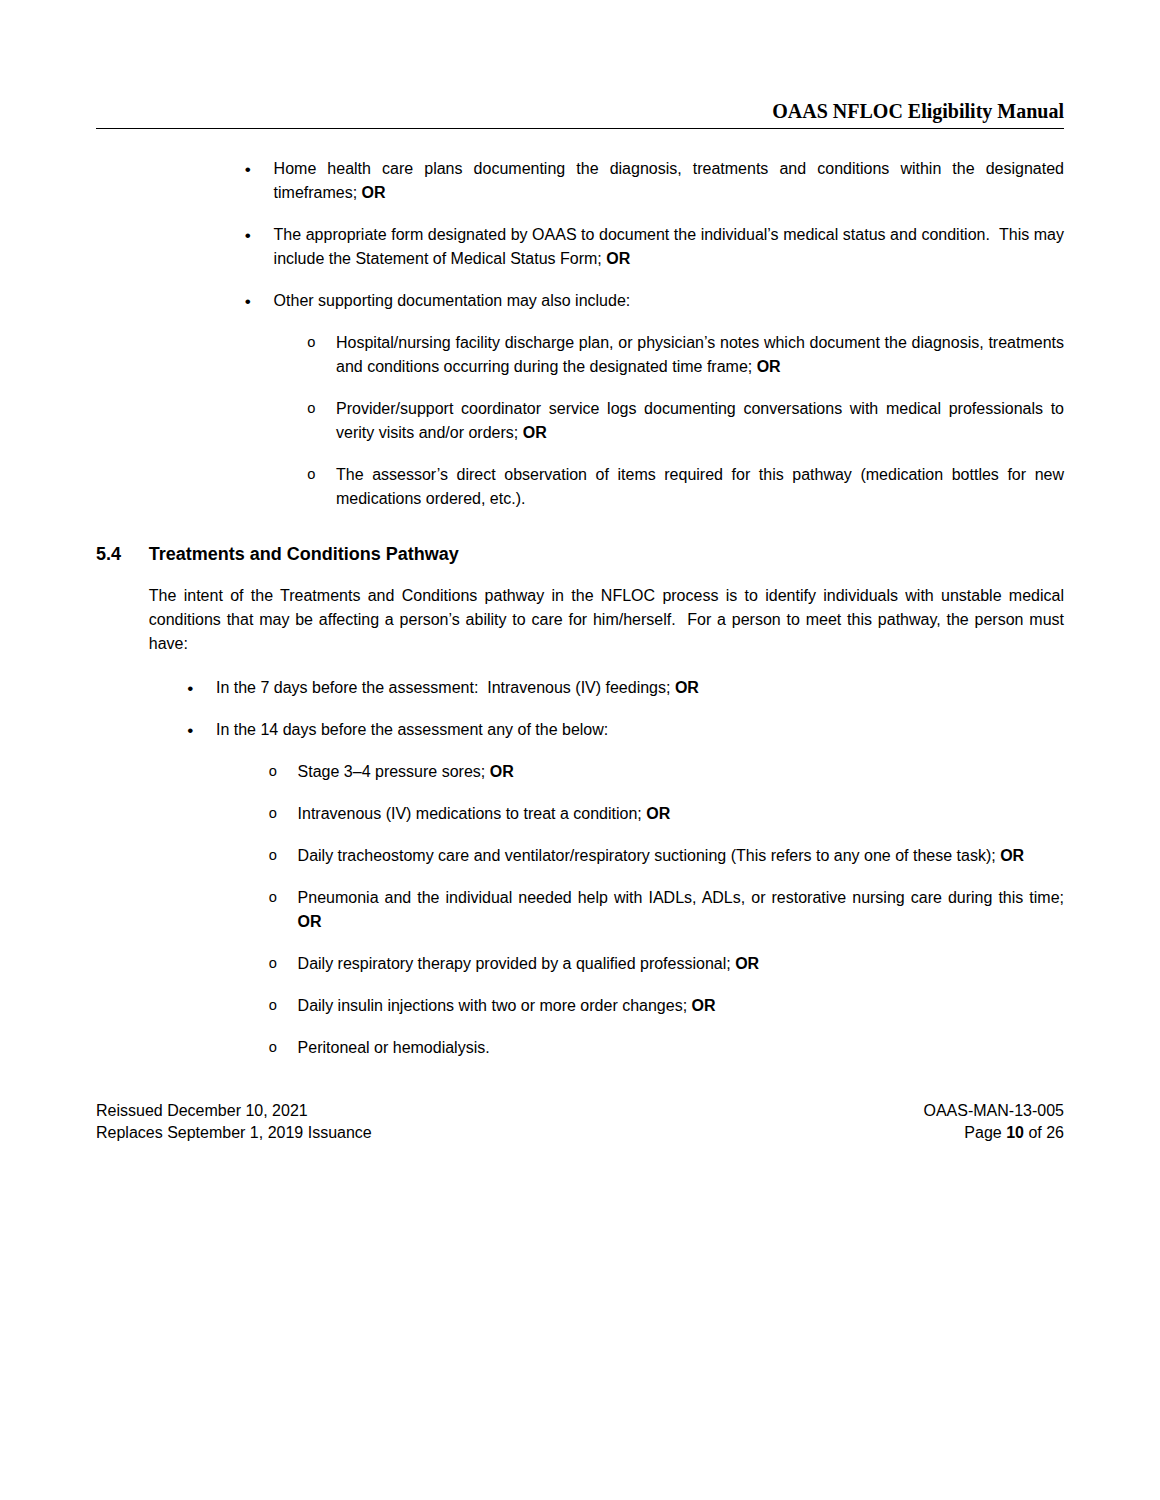OAAS NFLOC Eligibility Manual
Home health care plans documenting the diagnosis, treatments and conditions within the designated timeframes; OR
The appropriate form designated by OAAS to document the individual’s medical status and condition. This may include the Statement of Medical Status Form; OR
Other supporting documentation may also include:
Hospital/nursing facility discharge plan, or physician’s notes which document the diagnosis, treatments and conditions occurring during the designated time frame; OR
Provider/support coordinator service logs documenting conversations with medical professionals to verity visits and/or orders; OR
The assessor’s direct observation of items required for this pathway (medication bottles for new medications ordered, etc.).
5.4 Treatments and Conditions Pathway
The intent of the Treatments and Conditions pathway in the NFLOC process is to identify individuals with unstable medical conditions that may be affecting a person’s ability to care for him/herself. For a person to meet this pathway, the person must have:
In the 7 days before the assessment: Intravenous (IV) feedings; OR
In the 14 days before the assessment any of the below:
Stage 3–4 pressure sores; OR
Intravenous (IV) medications to treat a condition; OR
Daily tracheostomy care and ventilator/respiratory suctioning (This refers to any one of these task); OR
Pneumonia and the individual needed help with IADLs, ADLs, or restorative nursing care during this time; OR
Daily respiratory therapy provided by a qualified professional; OR
Daily insulin injections with two or more order changes; OR
Peritoneal or hemodialysis.
Reissued December 10, 2021
Replaces September 1, 2019 Issuance
OAAS-MAN-13-005
Page 10 of 26